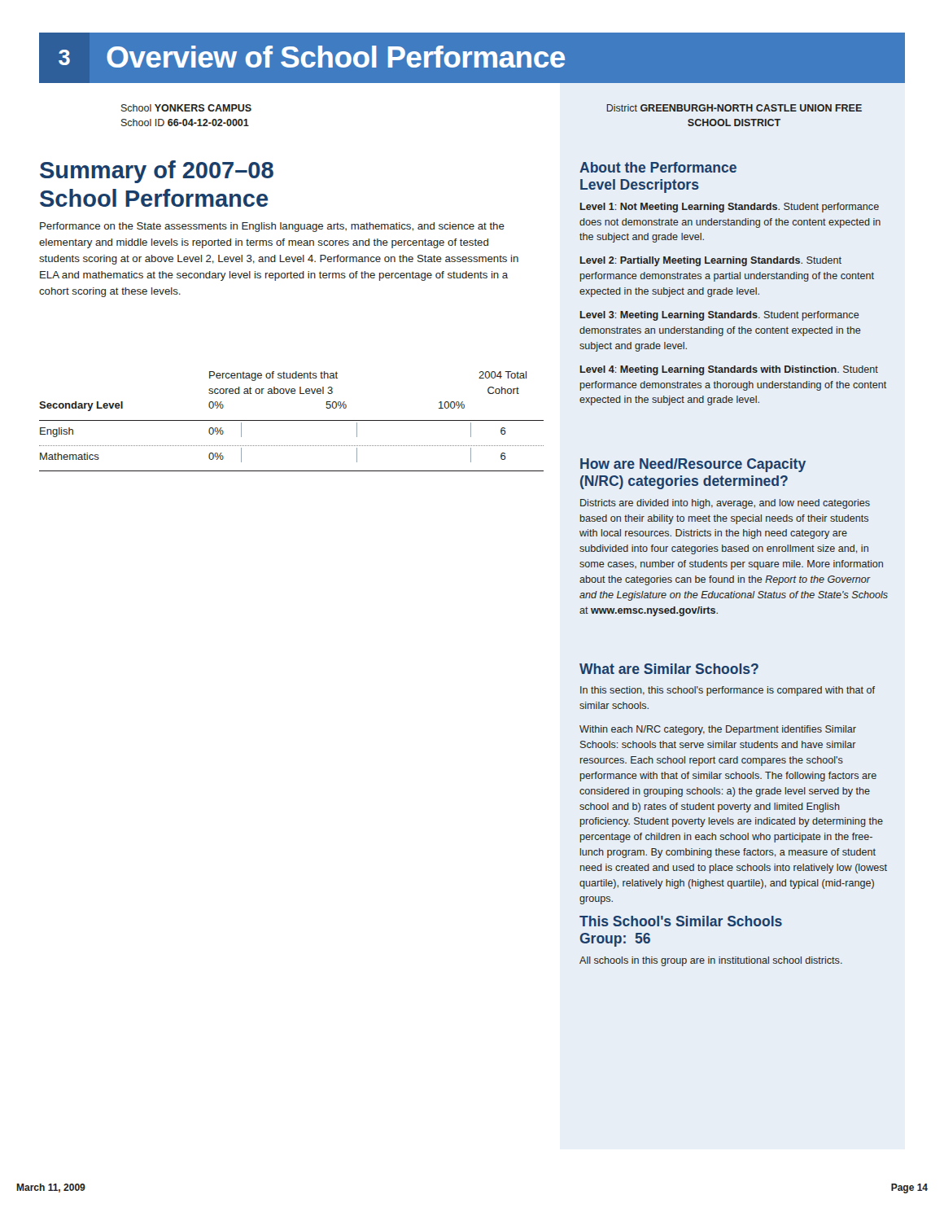3
Overview of School Performance
School YONKERS CAMPUS
School ID 66-04-12-02-0001
District GREENBURGH-NORTH CASTLE UNION FREE
SCHOOL DISTRICT
Summary of 2007–08
School Performance
Performance on the State assessments in English language arts, mathematics, and science at the elementary and middle levels is reported in terms of mean scores and the percentage of tested students scoring at or above Level 2, Level 3, and Level 4. Performance on the State assessments in ELA and mathematics at the secondary level is reported in terms of the percentage of students in a cohort scoring at these levels.
Percentage of students that
scored at or above Level 3
2004 Total
Cohort
Secondary Level 0% 50% 100%
English 0% 6
Mathematics 0% 6
About the Performance
Level Descriptors
Level 1: Not Meeting Learning Standards. Student performance does not demonstrate an understanding of the content expected in the subject and grade level.
Level 2: Partially Meeting Learning Standards. Student performance demonstrates a partial understanding of the content expected in the subject and grade level.
Level 3: Meeting Learning Standards. Student performance demonstrates an understanding of the content expected in the subject and grade level.
Level 4: Meeting Learning Standards with Distinction. Student performance demonstrates a thorough understanding of the content expected in the subject and grade level.
How are Need/Resource Capacity
(N/RC) categories determined?
Districts are divided into high, average, and low need categories based on their ability to meet the special needs of their students with local resources. Districts in the high need category are subdivided into four categories based on enrollment size and, in some cases, number of students per square mile. More information about the categories can be found in the Report to the Governor and the Legislature on the Educational Status of the State's Schools at www.emsc.nysed.gov/irts.
What are Similar Schools?
In this section, this school's performance is compared with that of similar schools.
Within each N/RC category, the Department identifies Similar Schools: schools that serve similar students and have similar resources. Each school report card compares the school's performance with that of similar schools. The following factors are considered in grouping schools: a) the grade level served by the school and b) rates of student poverty and limited English proficiency. Student poverty levels are indicated by determining the percentage of children in each school who participate in the free-lunch program. By combining these factors, a measure of student need is created and used to place schools into relatively low (lowest quartile), relatively high (highest quartile), and typical (mid-range) groups.
This School's Similar Schools
Group: 56
All schools in this group are in institutional school districts.
March 11, 2009
Page 14